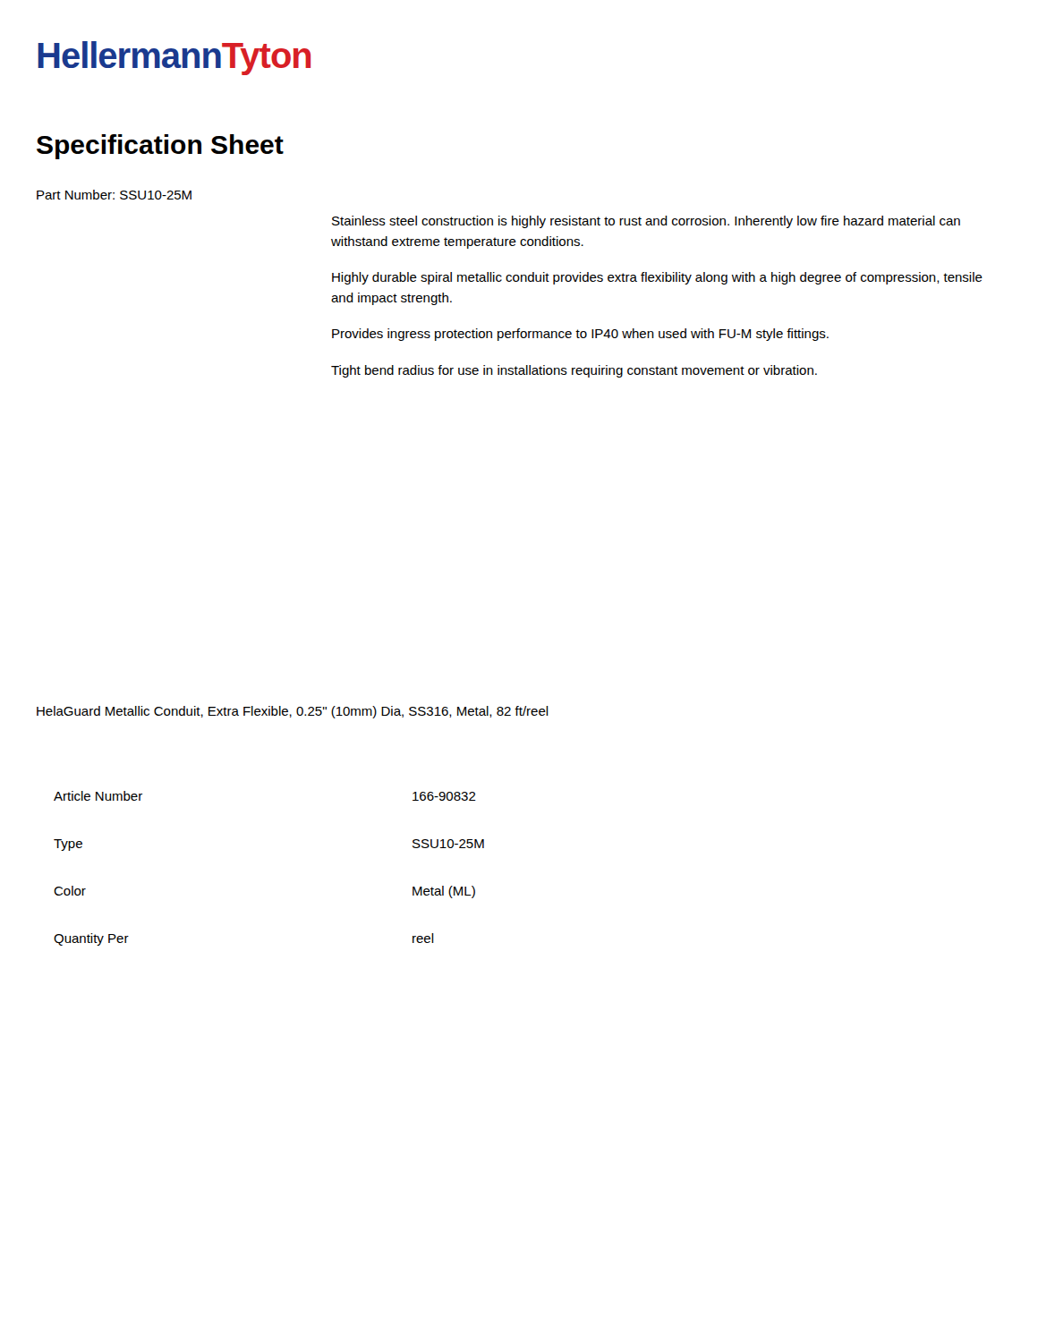Hellermann Tyton
Specification Sheet
Part Number: SSU10-25M
Stainless steel construction is highly resistant to rust and corrosion. Inherently low fire hazard material can withstand extreme temperature conditions.
Highly durable spiral metallic conduit provides extra flexibility along with a high degree of compression, tensile and impact strength.
Provides ingress protection performance to IP40 when used with FU-M style fittings.
Tight bend radius for use in installations requiring constant movement or vibration.
HelaGuard Metallic Conduit, Extra Flexible, 0.25" (10mm) Dia, SS316, Metal, 82 ft/reel
| Article Number | 166-90832 |
| Type | SSU10-25M |
| Color | Metal (ML) |
| Quantity Per | reel |